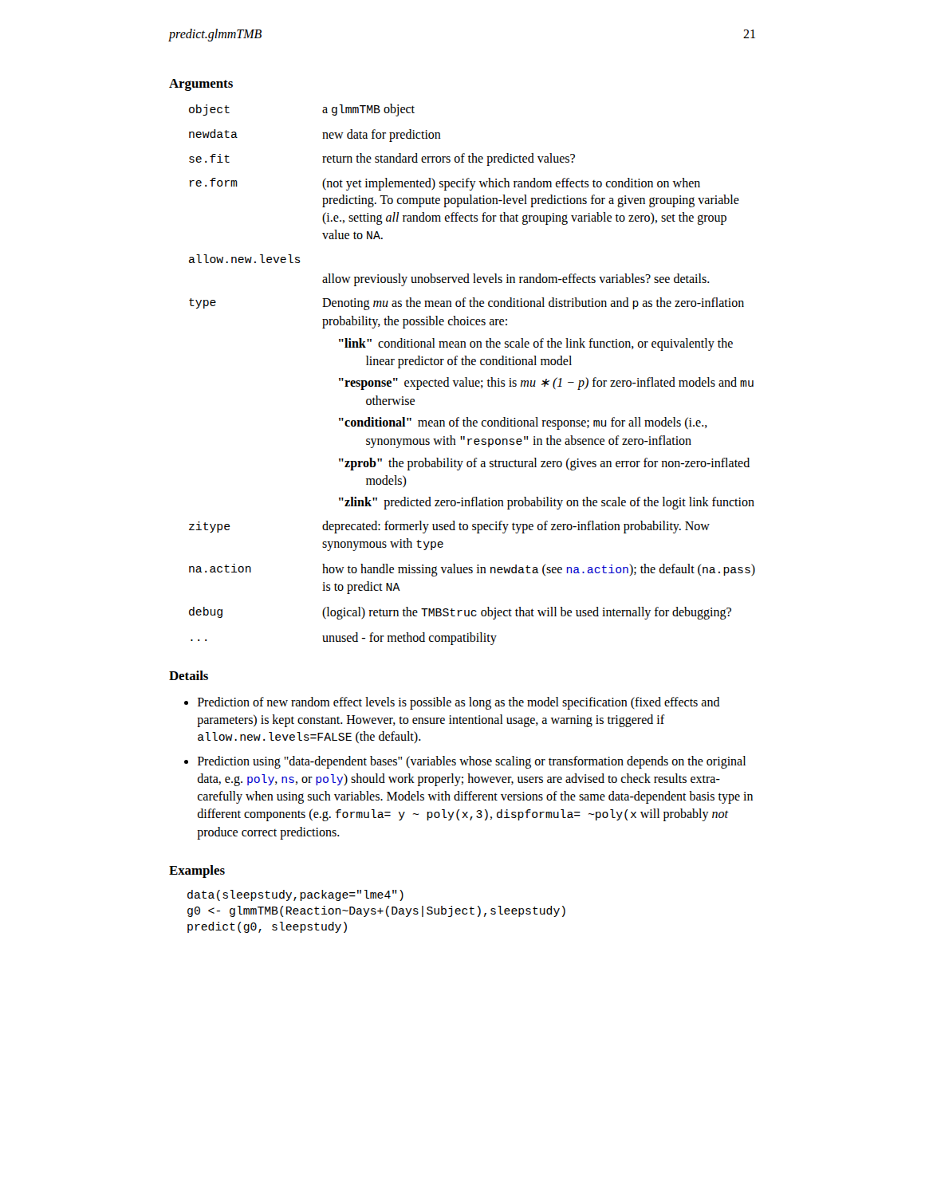predict.glmmTMB 21
Arguments
object
a glmmTMB object
newdata
new data for prediction
se.fit
return the standard errors of the predicted values?
re.form
(not yet implemented) specify which random effects to condition on when predicting. To compute population-level predictions for a given grouping variable (i.e., setting all random effects for that grouping variable to zero), set the group value to NA.
allow.new.levels
allow previously unobserved levels in random-effects variables? see details.
type
Denoting mu as the mean of the conditional distribution and p as the zero-inflation probability, the possible choices are:
"link"
conditional mean on the scale of the link function, or equivalently the linear predictor of the conditional model
"response"
expected value; this is mu ∗ (1 − p) for zero-inflated models and mu otherwise
"conditional"
mean of the conditional response; mu for all models (i.e., synonymous with "response" in the absence of zero-inflation
"zprob"
the probability of a structural zero (gives an error for non-zero-inflated models)
"zlink"
predicted zero-inflation probability on the scale of the logit link function
zitype
deprecated: formerly used to specify type of zero-inflation probability. Now synonymous with type
na.action
how to handle missing values in newdata (see na.action); the default (na.pass) is to predict NA
debug
(logical) return the TMBStruc object that will be used internally for debugging?
...
unused - for method compatibility
Details
Prediction of new random effect levels is possible as long as the model specification (fixed effects and parameters) is kept constant. However, to ensure intentional usage, a warning is triggered if allow.new.levels=FALSE (the default).
Prediction using "data-dependent bases" (variables whose scaling or transformation depends on the original data, e.g. poly, ns, or poly) should work properly; however, users are advised to check results extra-carefully when using such variables. Models with different versions of the same data-dependent basis type in different components (e.g. formula= y ~ poly(x,3), dispformula= ~poly(x will probably not produce correct predictions.
Examples
data(sleepstudy,package="lme4")
g0 <- glmmTMB(Reaction~Days+(Days|Subject),sleepstudy)
predict(g0, sleepstudy)